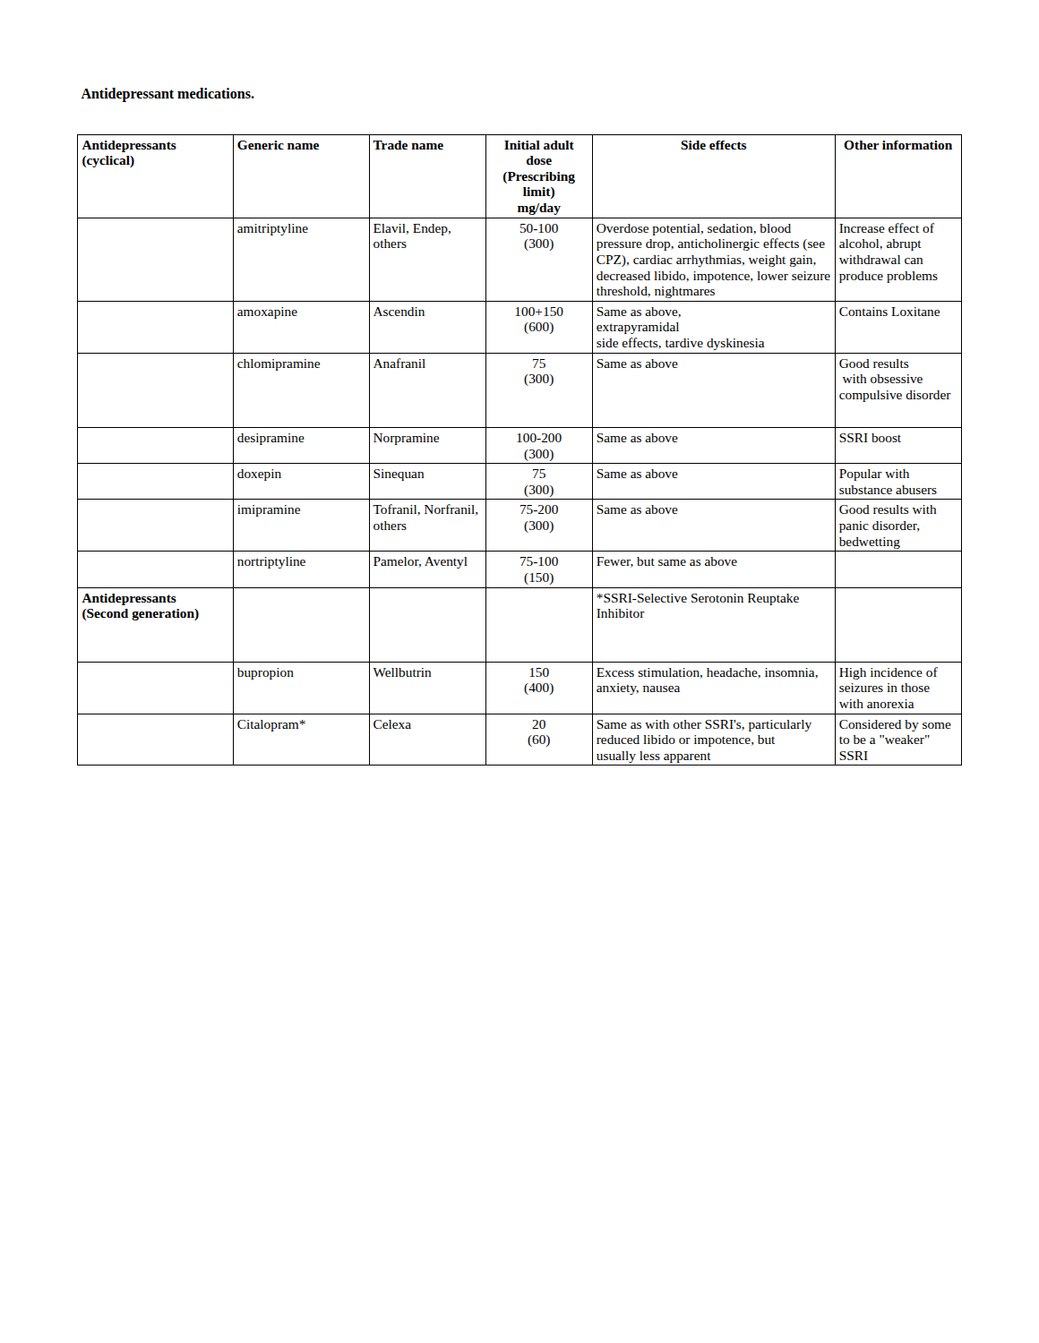Antidepressant medications.
| Antidepressants (cyclical) | Generic name | Trade name | Initial adult dose (Prescribing limit) mg/day | Side effects | Other information |
| --- | --- | --- | --- | --- | --- |
| | amitriptyline | Elavil, Endep, others | 50-100 (300) | Overdose potential, sedation, blood pressure drop, anticholinergic effects (see CPZ), cardiac arrhythmias, weight gain, decreased libido, impotence, lower seizure threshold, nightmares | Increase effect of alcohol, abrupt withdrawal can produce problems |
| | amoxapine | Ascendin | 100+150 (600) | Same as above, extrapyramidal side effects, tardive dyskinesia | Contains Loxitane |
| | chlomipramine | Anafranil | 75 (300) | Same as above | Good results with obsessive compulsive disorder |
| | desipramine | Norpramine | 100-200 (300) | Same as above | SSRI boost |
| | doxepin | Sinequan | 75 (300) | Same as above | Popular with substance abusers |
| | imipramine | Tofranil, Norfranil, others | 75-200 (300) | Same as above | Good results with panic disorder, bedwetting |
| | nortriptyline | Pamelor, Aventyl | 75-100 (150) | Fewer, but same as above | |
| Antidepressants (Second generation) | | | | *SSRI-Selective Serotonin Reuptake Inhibitor | |
| | bupropion | Wellbutrin | 150 (400) | Excess stimulation, headache, insomnia, anxiety, nausea | High incidence of seizures in those with anorexia |
| | Citalopram* | Celexa | 20 (60) | Same as with other SSRI's, particularly reduced libido or impotence, but usually less apparent | Considered by some to be a "weaker" SSRI |